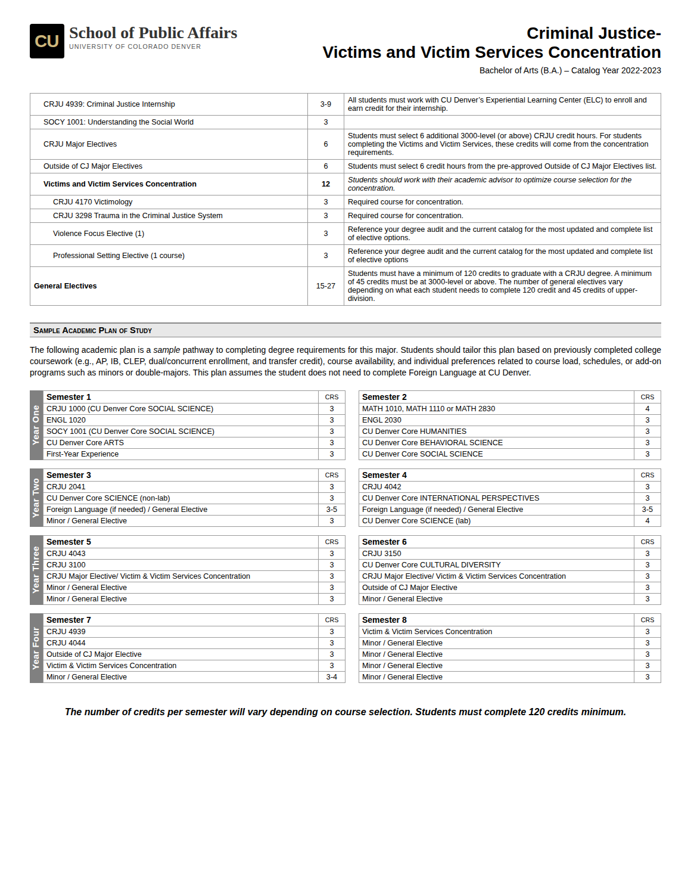School of Public Affairs
UNIVERSITY OF COLORADO DENVER
Criminal Justice-
Victims and Victim Services Concentration
Bachelor of Arts (B.A.) – Catalog Year 2022-2023
| CRJU 4939: Criminal Justice Internship | 3-9 | All students must work with CU Denver’s Experiential Learning Center (ELC) to enroll and earn credit for their internship. |
| SOCY 1001: Understanding the Social World | 3 | |
| CRJU Major Electives | 6 | Students must select 6 additional 3000-level (or above) CRJU credit hours. For students completing the Victims and Victim Services, these credits will come from the concentration requirements. |
| Outside of CJ Major Electives | 6 | Students must select 6 credit hours from the pre-approved Outside of CJ Major Electives list. |
| Victims and Victim Services Concentration | 12 | Students should work with their academic advisor to optimize course selection for the concentration. |
| CRJU 4170 Victimology | 3 | Required course for concentration. |
| CRJU 3298 Trauma in the Criminal Justice System | 3 | Required course for concentration. |
| Violence Focus Elective (1) | 3 | Reference your degree audit and the current catalog for the most updated and complete list of elective options. |
| Professional Setting Elective (1 course) | 3 | Reference your degree audit and the current catalog for the most updated and complete list of elective options |
| General Electives | 15-27 | Students must have a minimum of 120 credits to graduate with a CRJU degree. A minimum of 45 credits must be at 3000-level or above. The number of general electives vary depending on what each student needs to complete 120 credit and 45 credits of upper-division. |
Sample Academic Plan of Study
The following academic plan is a sample pathway to completing degree requirements for this major. Students should tailor this plan based on previously completed college coursework (e.g., AP, IB, CLEP, dual/concurrent enrollment, and transfer credit), course availability, and individual preferences related to course load, schedules, or add-on programs such as minors or double-majors. This plan assumes the student does not need to complete Foreign Language at CU Denver.
Year One
| Semester 1 | CRS |
| --- | --- |
| CRJU 1000 (CU Denver Core SOCIAL SCIENCE) | 3 |
| ENGL 1020 | 3 |
| SOCY 1001 (CU Denver Core SOCIAL SCIENCE) | 3 |
| CU Denver Core ARTS | 3 |
| First-Year Experience | 3 |
| Semester 2 | CRS |
| --- | --- |
| MATH 1010, MATH 1110 or MATH 2830 | 4 |
| ENGL 2030 | 3 |
| CU Denver Core HUMANITIES | 3 |
| CU Denver Core BEHAVIORAL SCIENCE | 3 |
| CU Denver Core SOCIAL SCIENCE | 3 |
Year Two
| Semester 3 | CRS |
| --- | --- |
| CRJU 2041 | 3 |
| CU Denver Core SCIENCE (non-lab) | 3 |
| Foreign Language (if needed) / General Elective | 3-5 |
| Minor / General Elective | 3 |
| Semester 4 | CRS |
| --- | --- |
| CRJU 4042 | 3 |
| CU Denver Core INTERNATIONAL PERSPECTIVES | 3 |
| Foreign Language (if needed) / General Elective | 3-5 |
| CU Denver Core SCIENCE (lab) | 4 |
Year Three
| Semester 5 | CRS |
| --- | --- |
| CRJU 4043 | 3 |
| CRJU 3100 | 3 |
| CRJU Major Elective/ Victim & Victim Services Concentration | 3 |
| Minor / General Elective | 3 |
| Minor / General Elective | 3 |
| Semester 6 | CRS |
| --- | --- |
| CRJU 3150 | 3 |
| CU Denver Core CULTURAL DIVERSITY | 3 |
| CRJU Major Elective/ Victim & Victim Services Concentration | 3 |
| Outside of CJ Major Elective | 3 |
| Minor / General Elective | 3 |
Year Four
| Semester 7 | CRS |
| --- | --- |
| CRJU 4939 | 3 |
| CRJU 4044 | 3 |
| Outside of CJ Major Elective | 3 |
| Victim & Victim Services Concentration | 3 |
| Minor / General Elective | 3-4 |
| Semester 8 | CRS |
| --- | --- |
| Victim & Victim Services Concentration | 3 |
| Minor / General Elective | 3 |
| Minor / General Elective | 3 |
| Minor / General Elective | 3 |
| Minor / General Elective | 3 |
The number of credits per semester will vary depending on course selection. Students must complete 120 credits minimum.